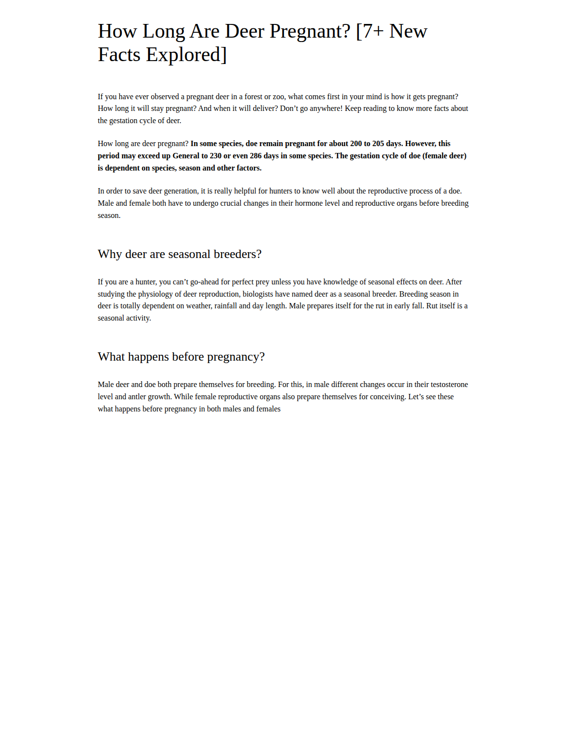How Long Are Deer Pregnant? [7+ New Facts Explored]
If you have ever observed a pregnant deer in a forest or zoo, what comes first in your mind is how it gets pregnant? How long it will stay pregnant? And when it will deliver? Don’t go anywhere! Keep reading to know more facts about the gestation cycle of deer.
How long are deer pregnant? In some species, doe remain pregnant for about 200 to 205 days. However, this period may exceed up General to 230 or even 286 days in some species. The gestation cycle of doe (female deer) is dependent on species, season and other factors.
In order to save deer generation, it is really helpful for hunters to know well about the reproductive process of a doe. Male and female both have to undergo crucial changes in their hormone level and reproductive organs before breeding season.
Why deer are seasonal breeders?
If you are a hunter, you can’t go-ahead for perfect prey unless you have knowledge of seasonal effects on deer. After studying the physiology of deer reproduction, biologists have named deer as a seasonal breeder. Breeding season in deer is totally dependent on weather, rainfall and day length. Male prepares itself for the rut in early fall. Rut itself is a seasonal activity.
What happens before pregnancy?
Male deer and doe both prepare themselves for breeding. For this, in male different changes occur in their testosterone level and antler growth. While female reproductive organs also prepare themselves for conceiving. Let’s see these what happens before pregnancy in both males and females